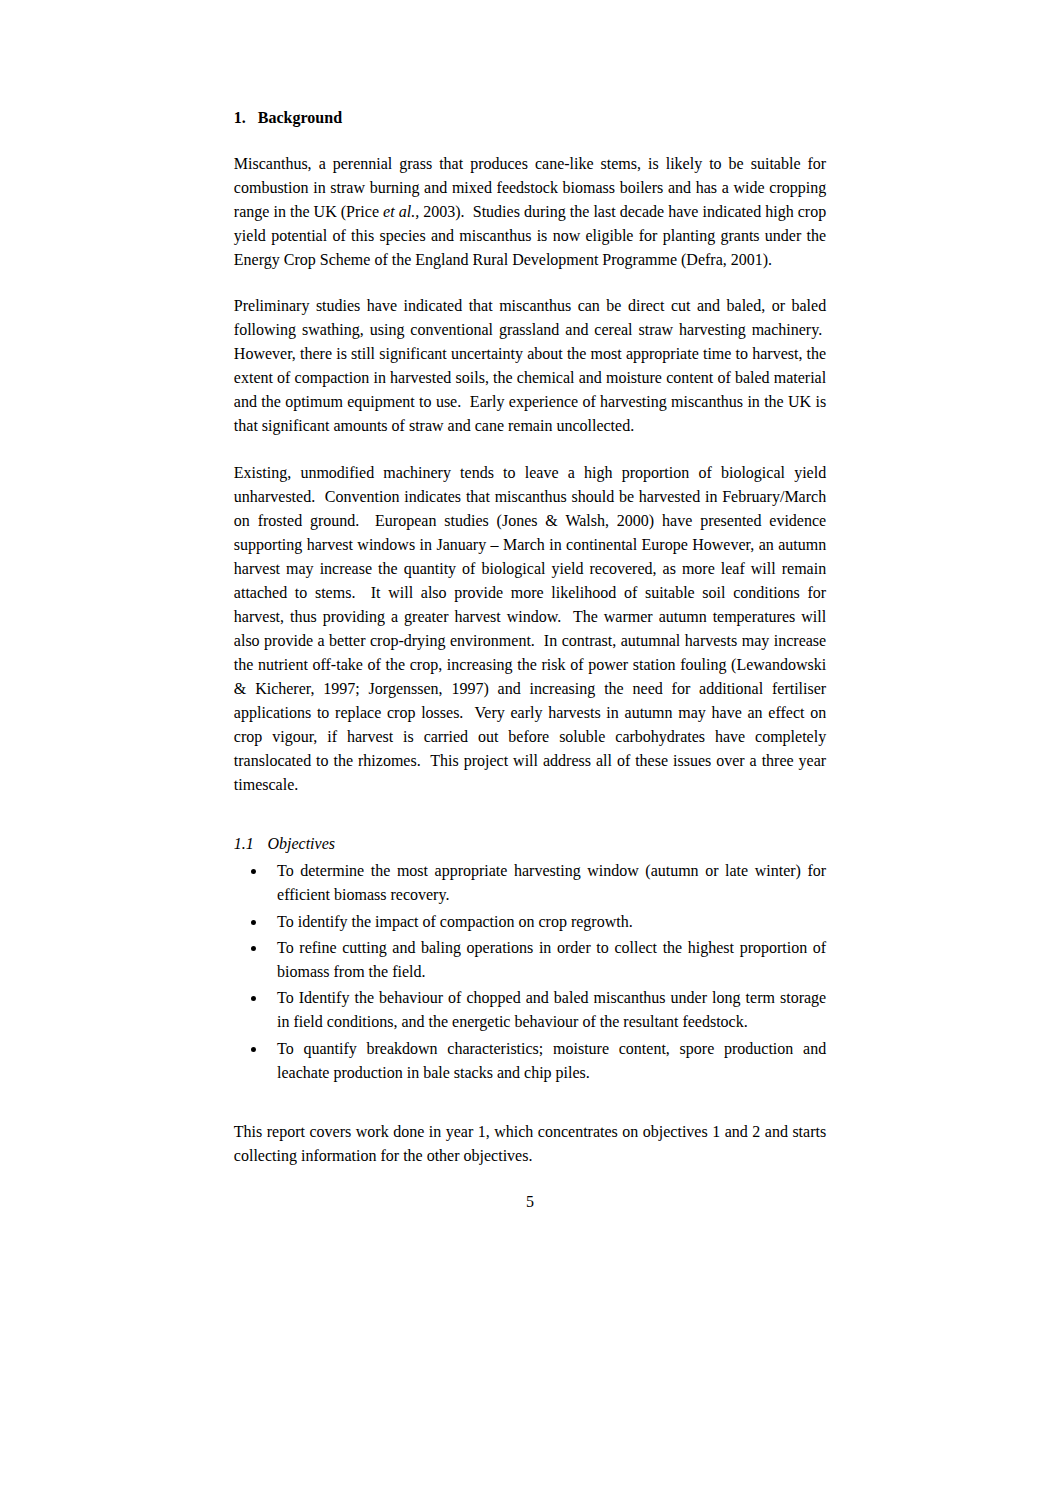1. Background
Miscanthus, a perennial grass that produces cane-like stems, is likely to be suitable for combustion in straw burning and mixed feedstock biomass boilers and has a wide cropping range in the UK (Price et al., 2003). Studies during the last decade have indicated high crop yield potential of this species and miscanthus is now eligible for planting grants under the Energy Crop Scheme of the England Rural Development Programme (Defra, 2001).
Preliminary studies have indicated that miscanthus can be direct cut and baled, or baled following swathing, using conventional grassland and cereal straw harvesting machinery. However, there is still significant uncertainty about the most appropriate time to harvest, the extent of compaction in harvested soils, the chemical and moisture content of baled material and the optimum equipment to use. Early experience of harvesting miscanthus in the UK is that significant amounts of straw and cane remain uncollected.
Existing, unmodified machinery tends to leave a high proportion of biological yield unharvested. Convention indicates that miscanthus should be harvested in February/March on frosted ground. European studies (Jones & Walsh, 2000) have presented evidence supporting harvest windows in January – March in continental Europe However, an autumn harvest may increase the quantity of biological yield recovered, as more leaf will remain attached to stems. It will also provide more likelihood of suitable soil conditions for harvest, thus providing a greater harvest window. The warmer autumn temperatures will also provide a better crop-drying environment. In contrast, autumnal harvests may increase the nutrient off-take of the crop, increasing the risk of power station fouling (Lewandowski & Kicherer, 1997; Jorgenssen, 1997) and increasing the need for additional fertiliser applications to replace crop losses. Very early harvests in autumn may have an effect on crop vigour, if harvest is carried out before soluble carbohydrates have completely translocated to the rhizomes. This project will address all of these issues over a three year timescale.
1.1 Objectives
To determine the most appropriate harvesting window (autumn or late winter) for efficient biomass recovery.
To identify the impact of compaction on crop regrowth.
To refine cutting and baling operations in order to collect the highest proportion of biomass from the field.
To Identify the behaviour of chopped and baled miscanthus under long term storage in field conditions, and the energetic behaviour of the resultant feedstock.
To quantify breakdown characteristics; moisture content, spore production and leachate production in bale stacks and chip piles.
This report covers work done in year 1, which concentrates on objectives 1 and 2 and starts collecting information for the other objectives.
5